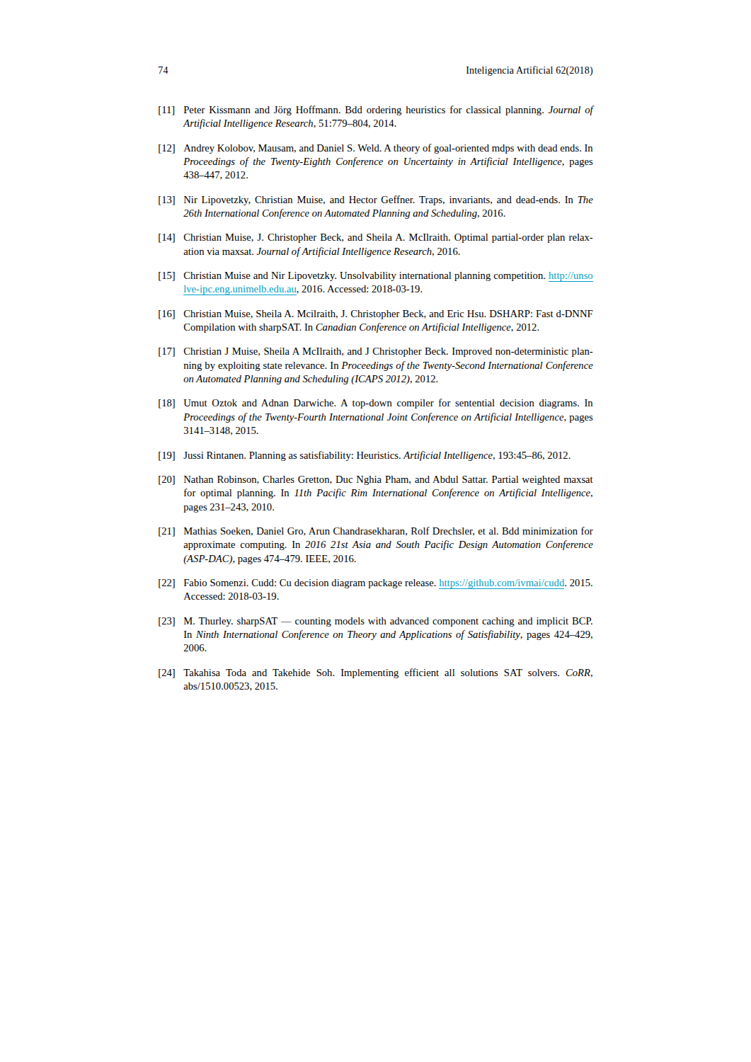74 Inteligencia Artificial 62(2018)
[11] Peter Kissmann and Jörg Hoffmann. Bdd ordering heuristics for classical planning. Journal of Artificial Intelligence Research, 51:779–804, 2014.
[12] Andrey Kolobov, Mausam, and Daniel S. Weld. A theory of goal-oriented mdps with dead ends. In Proceedings of the Twenty-Eighth Conference on Uncertainty in Artificial Intelligence, pages 438–447, 2012.
[13] Nir Lipovetzky, Christian Muise, and Hector Geffner. Traps, invariants, and dead-ends. In The 26th International Conference on Automated Planning and Scheduling, 2016.
[14] Christian Muise, J. Christopher Beck, and Sheila A. McIlraith. Optimal partial-order plan relaxation via maxsat. Journal of Artificial Intelligence Research, 2016.
[15] Christian Muise and Nir Lipovetzky. Unsolvability international planning competition. http://unsolve-ipc.eng.unimelb.edu.au, 2016. Accessed: 2018-03-19.
[16] Christian Muise, Sheila A. Mcilraith, J. Christopher Beck, and Eric Hsu. DSHARP: Fast d-DNNF Compilation with sharpSAT. In Canadian Conference on Artificial Intelligence, 2012.
[17] Christian J Muise, Sheila A McIlraith, and J Christopher Beck. Improved non-deterministic planning by exploiting state relevance. In Proceedings of the Twenty-Second International Conference on Automated Planning and Scheduling (ICAPS 2012), 2012.
[18] Umut Oztok and Adnan Darwiche. A top-down compiler for sentential decision diagrams. In Proceedings of the Twenty-Fourth International Joint Conference on Artificial Intelligence, pages 3141–3148, 2015.
[19] Jussi Rintanen. Planning as satisfiability: Heuristics. Artificial Intelligence, 193:45–86, 2012.
[20] Nathan Robinson, Charles Gretton, Duc Nghia Pham, and Abdul Sattar. Partial weighted maxsat for optimal planning. In 11th Pacific Rim International Conference on Artificial Intelligence, pages 231–243, 2010.
[21] Mathias Soeken, Daniel Gro, Arun Chandrasekharan, Rolf Drechsler, et al. Bdd minimization for approximate computing. In 2016 21st Asia and South Pacific Design Automation Conference (ASP-DAC), pages 474–479. IEEE, 2016.
[22] Fabio Somenzi. Cudd: Cu decision diagram package release. https://github.com/ivmai/cudd. 2015. Accessed: 2018-03-19.
[23] M. Thurley. sharpSAT — counting models with advanced component caching and implicit BCP. In Ninth International Conference on Theory and Applications of Satisfiability, pages 424–429, 2006.
[24] Takahisa Toda and Takehide Soh. Implementing efficient all solutions SAT solvers. CoRR, abs/1510.00523, 2015.